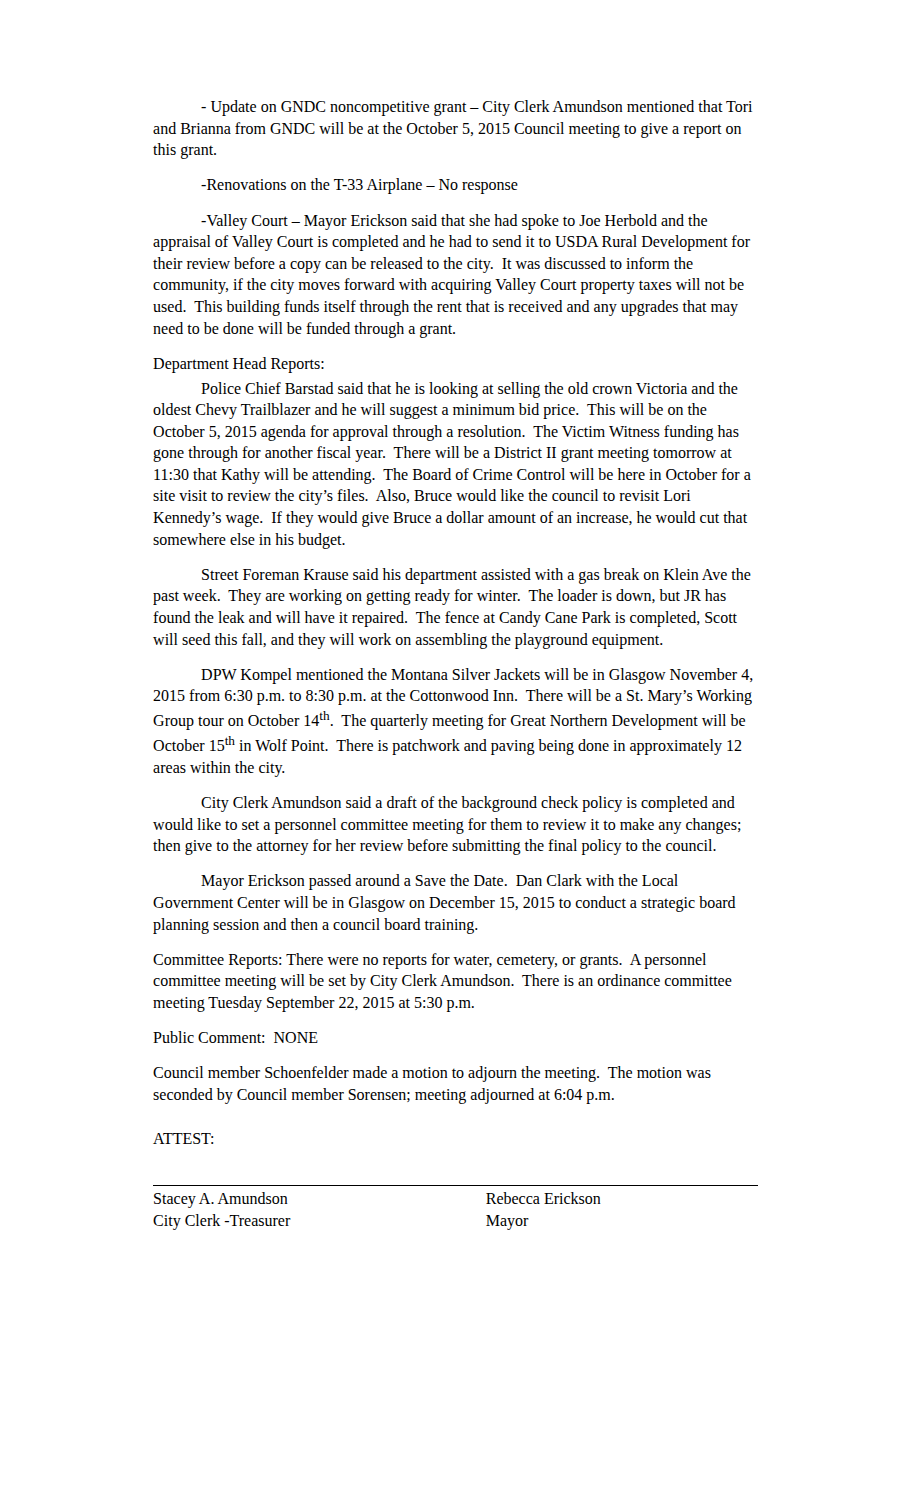- Update on GNDC noncompetitive grant – City Clerk Amundson mentioned that Tori and Brianna from GNDC will be at the October 5, 2015 Council meeting to give a report on this grant.
-Renovations on the T-33 Airplane – No response
-Valley Court – Mayor Erickson said that she had spoke to Joe Herbold and the appraisal of Valley Court is completed and he had to send it to USDA Rural Development for their review before a copy can be released to the city. It was discussed to inform the community, if the city moves forward with acquiring Valley Court property taxes will not be used. This building funds itself through the rent that is received and any upgrades that may need to be done will be funded through a grant.
Department Head Reports:
Police Chief Barstad said that he is looking at selling the old crown Victoria and the oldest Chevy Trailblazer and he will suggest a minimum bid price. This will be on the October 5, 2015 agenda for approval through a resolution. The Victim Witness funding has gone through for another fiscal year. There will be a District II grant meeting tomorrow at 11:30 that Kathy will be attending. The Board of Crime Control will be here in October for a site visit to review the city’s files. Also, Bruce would like the council to revisit Lori Kennedy’s wage. If they would give Bruce a dollar amount of an increase, he would cut that somewhere else in his budget.
Street Foreman Krause said his department assisted with a gas break on Klein Ave the past week. They are working on getting ready for winter. The loader is down, but JR has found the leak and will have it repaired. The fence at Candy Cane Park is completed, Scott will seed this fall, and they will work on assembling the playground equipment.
DPW Kompel mentioned the Montana Silver Jackets will be in Glasgow November 4, 2015 from 6:30 p.m. to 8:30 p.m. at the Cottonwood Inn. There will be a St. Mary’s Working Group tour on October 14th. The quarterly meeting for Great Northern Development will be October 15th in Wolf Point. There is patchwork and paving being done in approximately 12 areas within the city.
City Clerk Amundson said a draft of the background check policy is completed and would like to set a personnel committee meeting for them to review it to make any changes; then give to the attorney for her review before submitting the final policy to the council.
Mayor Erickson passed around a Save the Date. Dan Clark with the Local Government Center will be in Glasgow on December 15, 2015 to conduct a strategic board planning session and then a council board training.
Committee Reports: There were no reports for water, cemetery, or grants. A personnel committee meeting will be set by City Clerk Amundson. There is an ordinance committee meeting Tuesday September 22, 2015 at 5:30 p.m.
Public Comment: NONE
Council member Schoenfelder made a motion to adjourn the meeting. The motion was seconded by Council member Sorensen; meeting adjourned at 6:04 p.m.
ATTEST:
| Stacey A. Amundson | Rebecca Erickson |
| City Clerk -Treasurer | Mayor |